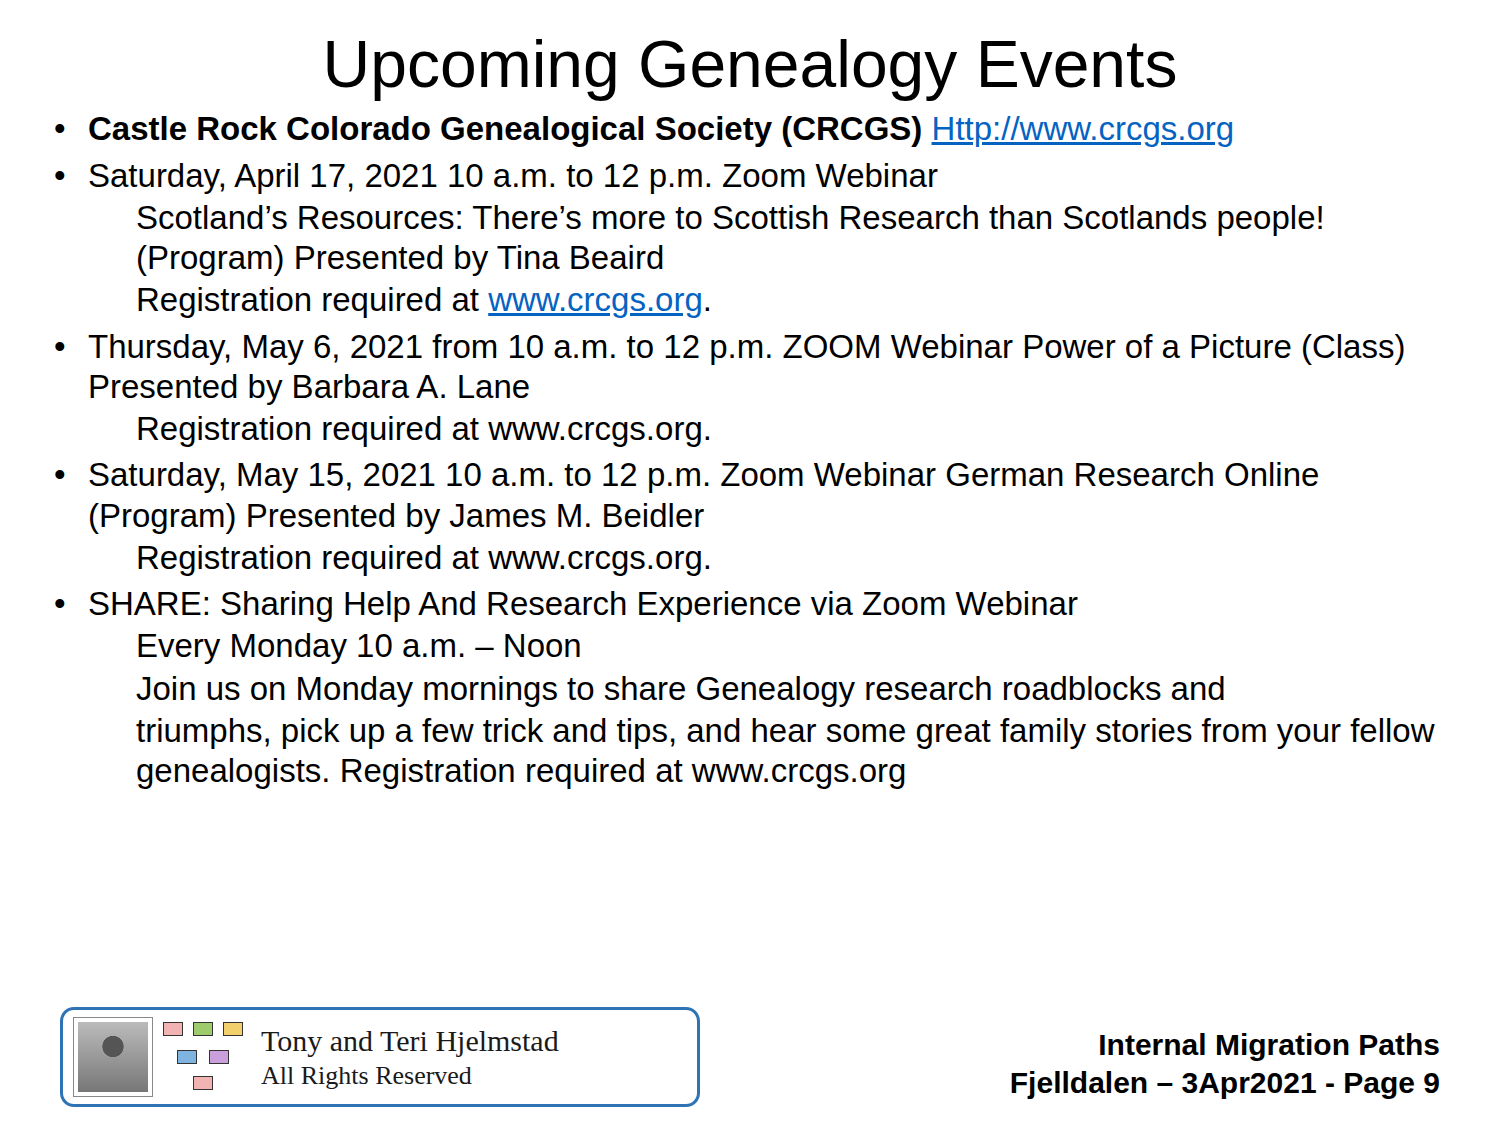Upcoming Genealogy Events
Castle Rock Colorado Genealogical Society (CRCGS) Http://www.crcgs.org
Saturday, April 17, 2021 10 a.m. to 12 p.m. Zoom Webinar Scotland’s Resources: There’s more to Scottish Research than Scotlands people! (Program) Presented by Tina Beaird Registration required at www.crcgs.org.
Thursday, May 6, 2021 from 10 a.m. to 12 p.m. ZOOM Webinar Power of a Picture (Class) Presented by Barbara A. Lane Registration required at www.crcgs.org.
Saturday, May 15, 2021 10 a.m. to 12 p.m. Zoom Webinar German Research Online (Program) Presented by James M. Beidler Registration required at www.crcgs.org.
SHARE: Sharing Help And Research Experience via Zoom Webinar Every Monday 10 a.m. – Noon Join us on Monday mornings to share Genealogy research roadblocks and triumphs, pick up a few trick and tips, and hear some great family stories from your fellow genealogists. Registration required at www.crcgs.org
Tony and Teri Hjelmstad
All Rights Reserved
Internal Migration Paths
Fjelldalen – 3Apr2021 - Page 9